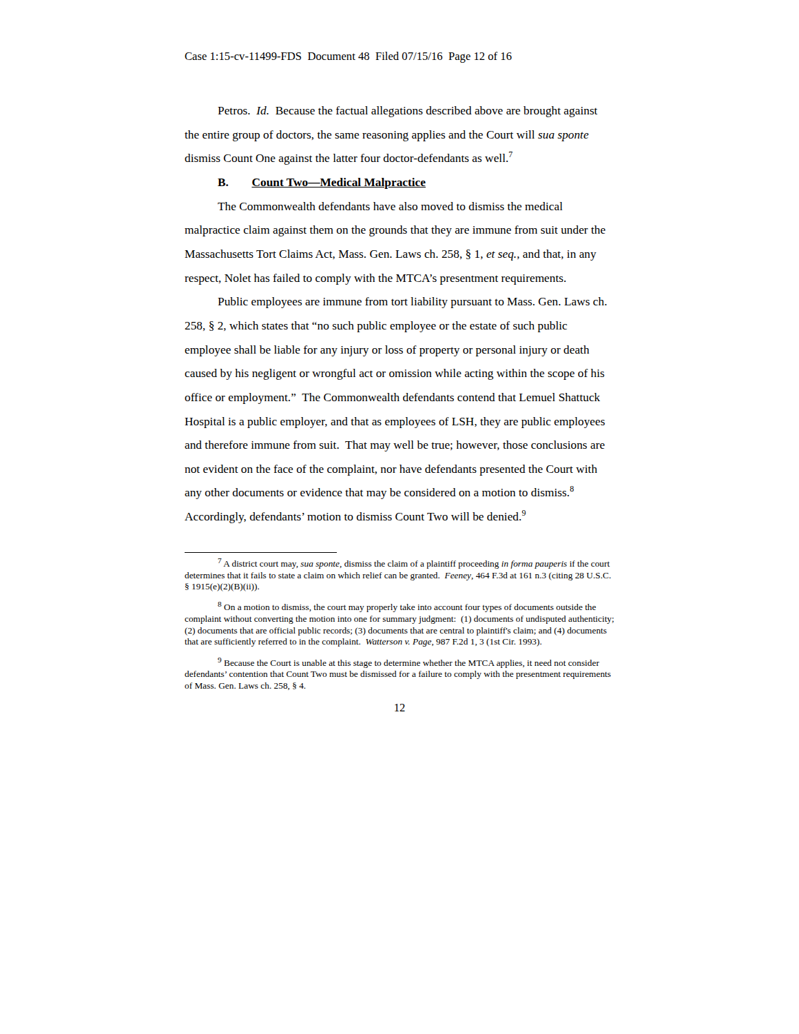Case 1:15-cv-11499-FDS Document 48 Filed 07/15/16 Page 12 of 16
Petros. Id. Because the factual allegations described above are brought against the entire group of doctors, the same reasoning applies and the Court will sua sponte dismiss Count One against the latter four doctor-defendants as well.7
B. Count Two—Medical Malpractice
The Commonwealth defendants have also moved to dismiss the medical malpractice claim against them on the grounds that they are immune from suit under the Massachusetts Tort Claims Act, Mass. Gen. Laws ch. 258, § 1, et seq., and that, in any respect, Nolet has failed to comply with the MTCA’s presentment requirements.
Public employees are immune from tort liability pursuant to Mass. Gen. Laws ch. 258, § 2, which states that “no such public employee or the estate of such public employee shall be liable for any injury or loss of property or personal injury or death caused by his negligent or wrongful act or omission while acting within the scope of his office or employment.” The Commonwealth defendants contend that Lemuel Shattuck Hospital is a public employer, and that as employees of LSH, they are public employees and therefore immune from suit. That may well be true; however, those conclusions are not evident on the face of the complaint, nor have defendants presented the Court with any other documents or evidence that may be considered on a motion to dismiss.8 Accordingly, defendants’ motion to dismiss Count Two will be denied.9
7 A district court may, sua sponte, dismiss the claim of a plaintiff proceeding in forma pauperis if the court determines that it fails to state a claim on which relief can be granted. Feeney, 464 F.3d at 161 n.3 (citing 28 U.S.C. § 1915(e)(2)(B)(ii)).
8 On a motion to dismiss, the court may properly take into account four types of documents outside the complaint without converting the motion into one for summary judgment: (1) documents of undisputed authenticity; (2) documents that are official public records; (3) documents that are central to plaintiff's claim; and (4) documents that are sufficiently referred to in the complaint. Watterson v. Page, 987 F.2d 1, 3 (1st Cir. 1993).
9 Because the Court is unable at this stage to determine whether the MTCA applies, it need not consider defendants’ contention that Count Two must be dismissed for a failure to comply with the presentment requirements of Mass. Gen. Laws ch. 258, § 4.
12